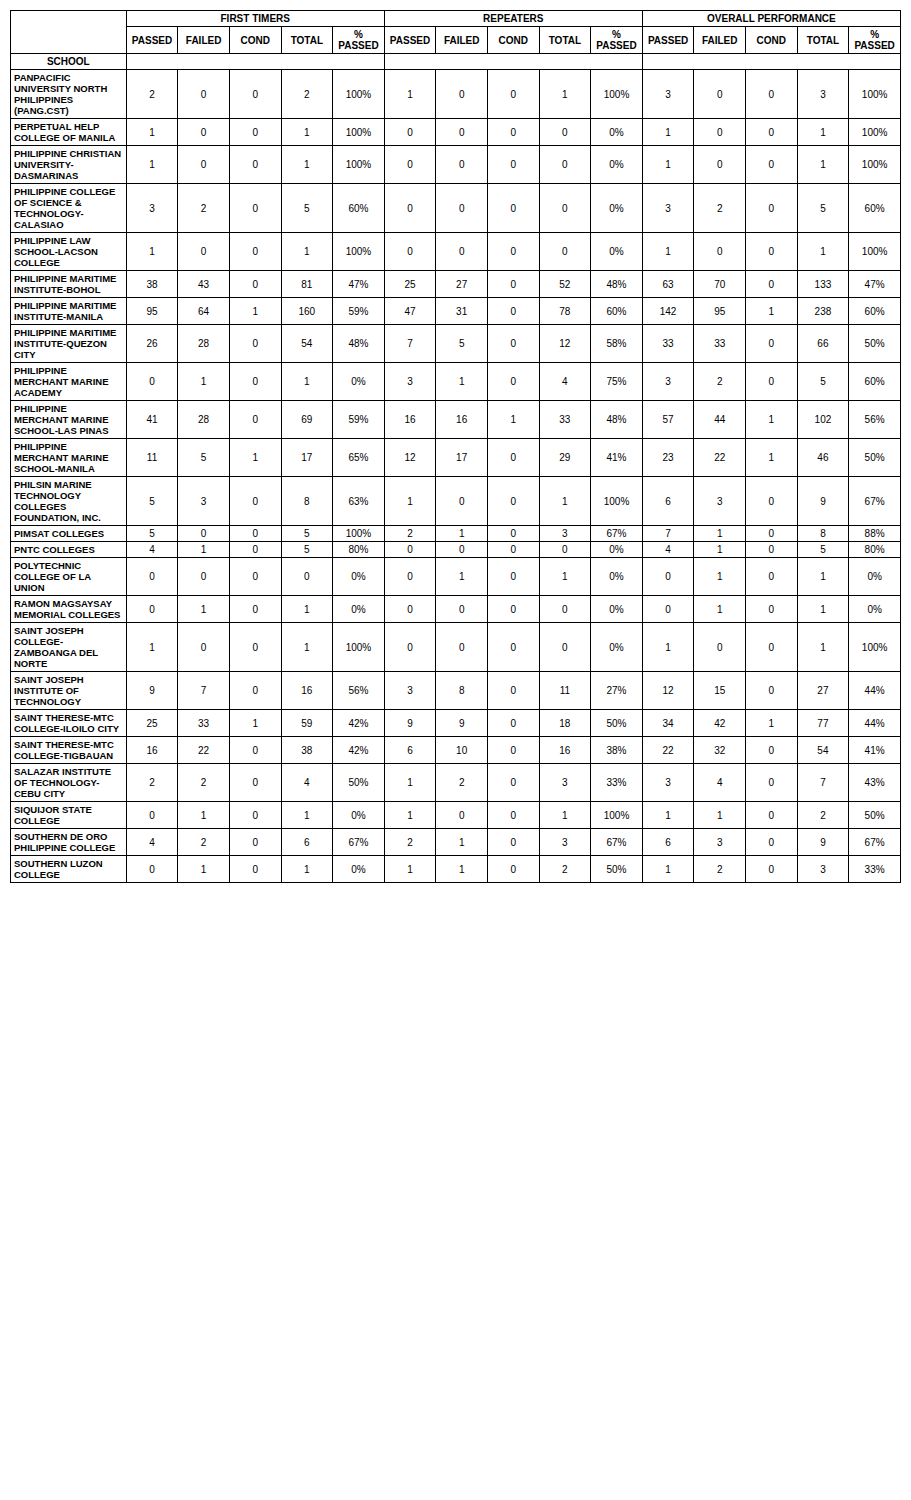| | FIRST TIMERS | REPEATERS | OVERALL PERFORMANCE |
| --- | --- | --- | --- |
| PASSED | FAILED | COND | TOTAL | % PASSED | PASSED | FAILED | COND | TOTAL | % PASSED | PASSED | FAILED | COND | TOTAL | % PASSED |
| SCHOOL | | | |
| PANPACIFIC UNIVERSITY NORTH PHILIPPINES (PANG.CST) | 2 | 0 | 0 | 2 | 100% | 1 | 0 | 0 | 1 | 100% | 3 | 0 | 0 | 3 | 100% |
| PERPETUAL HELP COLLEGE OF MANILA | 1 | 0 | 0 | 1 | 100% | 0 | 0 | 0 | 0 | 0% | 1 | 0 | 0 | 1 | 100% |
| PHILIPPINE CHRISTIAN UNIVERSITY-DASMARINAS | 1 | 0 | 0 | 1 | 100% | 0 | 0 | 0 | 0 | 0% | 1 | 0 | 0 | 1 | 100% |
| PHILIPPINE COLLEGE OF SCIENCE & TECHNOLOGY-CALASIAO | 3 | 2 | 0 | 5 | 60% | 0 | 0 | 0 | 0 | 0% | 3 | 2 | 0 | 5 | 60% |
| PHILIPPINE LAW SCHOOL-LACSON COLLEGE | 1 | 0 | 0 | 1 | 100% | 0 | 0 | 0 | 0 | 0% | 1 | 0 | 0 | 1 | 100% |
| PHILIPPINE MARITIME INSTITUTE-BOHOL | 38 | 43 | 0 | 81 | 47% | 25 | 27 | 0 | 52 | 48% | 63 | 70 | 0 | 133 | 47% |
| PHILIPPINE MARITIME INSTITUTE-MANILA | 95 | 64 | 1 | 160 | 59% | 47 | 31 | 0 | 78 | 60% | 142 | 95 | 1 | 238 | 60% |
| PHILIPPINE MARITIME INSTITUTE-QUEZON CITY | 26 | 28 | 0 | 54 | 48% | 7 | 5 | 0 | 12 | 58% | 33 | 33 | 0 | 66 | 50% |
| PHILIPPINE MERCHANT MARINE ACADEMY | 0 | 1 | 0 | 1 | 0% | 3 | 1 | 0 | 4 | 75% | 3 | 2 | 0 | 5 | 60% |
| PHILIPPINE MERCHANT MARINE SCHOOL-LAS PINAS | 41 | 28 | 0 | 69 | 59% | 16 | 16 | 1 | 33 | 48% | 57 | 44 | 1 | 102 | 56% |
| PHILIPPINE MERCHANT MARINE SCHOOL-MANILA | 11 | 5 | 1 | 17 | 65% | 12 | 17 | 0 | 29 | 41% | 23 | 22 | 1 | 46 | 50% |
| PHILSIN MARINE TECHNOLOGY COLLEGES FOUNDATION, INC. | 5 | 3 | 0 | 8 | 63% | 1 | 0 | 0 | 1 | 100% | 6 | 3 | 0 | 9 | 67% |
| PIMSAT COLLEGES | 5 | 0 | 0 | 5 | 100% | 2 | 1 | 0 | 3 | 67% | 7 | 1 | 0 | 8 | 88% |
| PNTC COLLEGES | 4 | 1 | 0 | 5 | 80% | 0 | 0 | 0 | 0 | 0% | 4 | 1 | 0 | 5 | 80% |
| POLYTECHNIC COLLEGE OF LA UNION | 0 | 0 | 0 | 0 | 0% | 0 | 1 | 0 | 1 | 0% | 0 | 1 | 0 | 1 | 0% |
| RAMON MAGSAYSAY MEMORIAL COLLEGES | 0 | 1 | 0 | 1 | 0% | 0 | 0 | 0 | 0 | 0% | 0 | 1 | 0 | 1 | 0% |
| SAINT JOSEPH COLLEGE-ZAMBOANGA DEL NORTE | 1 | 0 | 0 | 1 | 100% | 0 | 0 | 0 | 0 | 0% | 1 | 0 | 0 | 1 | 100% |
| SAINT JOSEPH INSTITUTE OF TECHNOLOGY | 9 | 7 | 0 | 16 | 56% | 3 | 8 | 0 | 11 | 27% | 12 | 15 | 0 | 27 | 44% |
| SAINT THERESE-MTC COLLEGE-ILOILO CITY | 25 | 33 | 1 | 59 | 42% | 9 | 9 | 0 | 18 | 50% | 34 | 42 | 1 | 77 | 44% |
| SAINT THERESE-MTC COLLEGE-TIGBAUAN | 16 | 22 | 0 | 38 | 42% | 6 | 10 | 0 | 16 | 38% | 22 | 32 | 0 | 54 | 41% |
| SALAZAR INSTITUTE OF TECHNOLOGY-CEBU CITY | 2 | 2 | 0 | 4 | 50% | 1 | 2 | 0 | 3 | 33% | 3 | 4 | 0 | 7 | 43% |
| SIQUIJOR STATE COLLEGE | 0 | 1 | 0 | 1 | 0% | 1 | 0 | 0 | 1 | 100% | 1 | 1 | 0 | 2 | 50% |
| SOUTHERN DE ORO PHILIPPINE COLLEGE | 4 | 2 | 0 | 6 | 67% | 2 | 1 | 0 | 3 | 67% | 6 | 3 | 0 | 9 | 67% |
| SOUTHERN LUZON COLLEGE | 0 | 1 | 0 | 1 | 0% | 1 | 1 | 0 | 2 | 50% | 1 | 2 | 0 | 3 | 33% |